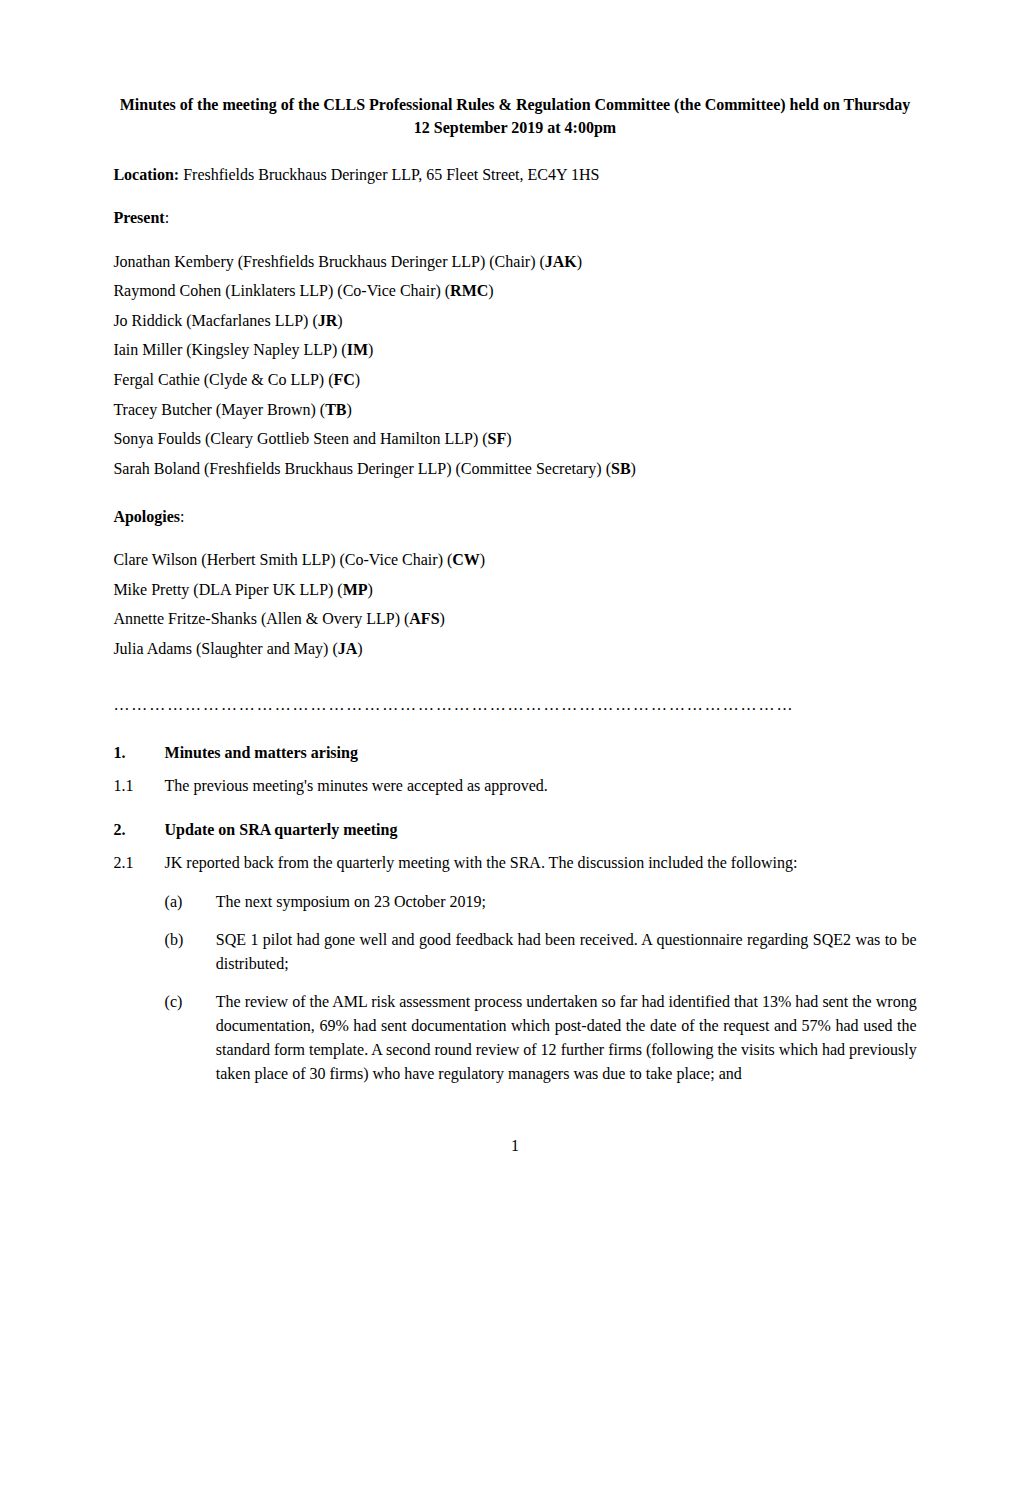Minutes of the meeting of the CLLS Professional Rules & Regulation Committee (the Committee) held on Thursday 12 September 2019 at 4:00pm
Location: Freshfields Bruckhaus Deringer LLP, 65 Fleet Street, EC4Y 1HS
Present:
Jonathan Kembery (Freshfields Bruckhaus Deringer LLP) (Chair) (JAK)
Raymond Cohen (Linklaters LLP) (Co-Vice Chair) (RMC)
Jo Riddick (Macfarlanes LLP) (JR)
Iain Miller (Kingsley Napley LLP) (IM)
Fergal Cathie (Clyde & Co LLP) (FC)
Tracey Butcher (Mayer Brown) (TB)
Sonya Foulds (Cleary Gottlieb Steen and Hamilton LLP) (SF)
Sarah Boland (Freshfields Bruckhaus Deringer LLP) (Committee Secretary) (SB)
Apologies:
Clare Wilson (Herbert Smith LLP) (Co-Vice Chair) (CW)
Mike Pretty (DLA Piper UK LLP) (MP)
Annette Fritze-Shanks (Allen & Overy LLP) (AFS)
Julia Adams (Slaughter and May) (JA)
……………………………………………………………………………………………………
1. Minutes and matters arising
1.1 The previous meeting's minutes were accepted as approved.
2. Update on SRA quarterly meeting
2.1 JK reported back from the quarterly meeting with the SRA. The discussion included the following:
(a) The next symposium on 23 October 2019;
(b) SQE 1 pilot had gone well and good feedback had been received. A questionnaire regarding SQE2 was to be distributed;
(c) The review of the AML risk assessment process undertaken so far had identified that 13% had sent the wrong documentation, 69% had sent documentation which post-dated the date of the request and 57% had used the standard form template. A second round review of 12 further firms (following the visits which had previously taken place of 30 firms) who have regulatory managers was due to take place; and
1